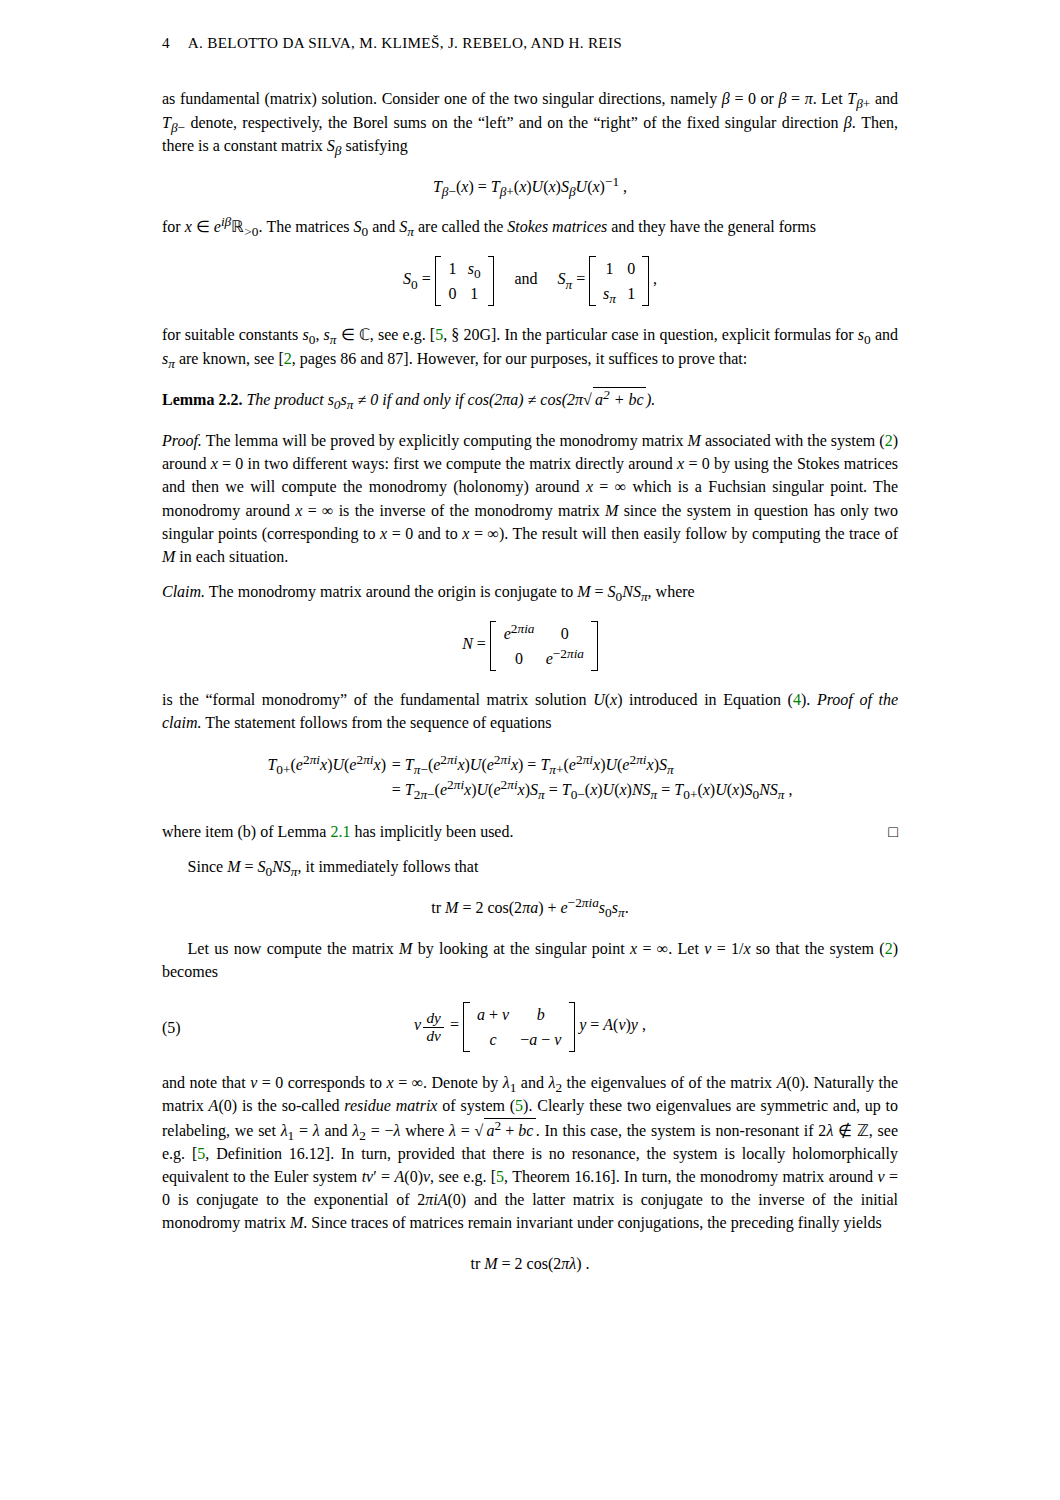4 A. BELOTTO DA SILVA, M. KLIMEŠ, J. REBELO, AND H. REIS
as fundamental (matrix) solution. Consider one of the two singular directions, namely β = 0 or β = π. Let Tβ+ and Tβ− denote, respectively, the Borel sums on the “left” and on the “right” of the fixed singular direction β. Then, there is a constant matrix Sβ satisfying
Tβ−(x) = Tβ+(x)U(x)SβU(x)−1 ,
for x ∈ eiβℝ>0. The matrices S0 and Sπ are called the Stokes matrices and they have the general forms
S0 =
| 1 | s 0 |
| 0 | 1 |
and Sπ =
| 1 | 0 |
| s π | 1 |
,
for suitable constants s0, sπ ∈ ℂ, see e.g. [5, § 20G]. In the particular case in question, explicit formulas for s0 and sπ are known, see [2, pages 86 and 87]. However, for our purposes, it suffices to prove that:
Lemma 2.2. The product s0sπ ≠ 0 if and only if cos(2πa) ≠ cos(2π√a2 + bc).
Proof. The lemma will be proved by explicitly computing the monodromy matrix M associated with the system (2) around x = 0 in two different ways: first we compute the matrix directly around x = 0 by using the Stokes matrices and then we will compute the monodromy (holonomy) around x = ∞ which is a Fuchsian singular point. The monodromy around x = ∞ is the inverse of the monodromy matrix M since the system in question has only two singular points (corresponding to x = 0 and to x = ∞). The result will then easily follow by computing the trace of M in each situation.
Claim. The monodromy matrix around the origin is conjugate to M = S0NSπ, where
N =
| e 2 πia | 0 |
| 0 | e −2 πia |
is the “formal monodromy” of the fundamental matrix solution U(x) introduced in Equation (4). Proof of the claim. The statement follows from the sequence of equations
| T 0+ ( e 2 πi x ) U ( e 2 πi x ) | = T π − ( e 2 πi x ) U ( e 2 πi x ) = T π + ( e 2 πi x ) U ( e 2 πi x ) S π |
| | = T 2 π − ( e 2 πi x ) U ( e 2 πi x ) S π = T 0− ( x ) U ( x ) NS π = T 0+ ( x ) U ( x ) S 0 NS π , |
where item (b) of Lemma 2.1 has implicitly been used. □
Since M = S0NSπ, it immediately follows that
tr M = 2 cos(2πa) + e−2πias0sπ.
Let us now compute the matrix M by looking at the singular point x = ∞. Let v = 1/x so that the system (2) becomes
(5)
vdy dv =
| a + v | b |
| c | − a − v |
y = A(v)y ,
and note that v = 0 corresponds to x = ∞. Denote by λ1 and λ2 the eigenvalues of of the matrix A(0). Naturally the matrix A(0) is the so-called residue matrix of system (5). Clearly these two eigenvalues are symmetric and, up to relabeling, we set λ1 = λ and λ2 = −λ where λ = √a2 + bc. In this case, the system is non-resonant if 2λ ∉ ℤ, see e.g. [5, Definition 16.12]. In turn, provided that there is no resonance, the system is locally holomorphically equivalent to the Euler system tv′ = A(0)v, see e.g. [5, Theorem 16.16]. In turn, the monodromy matrix around v = 0 is conjugate to the exponential of 2πiA(0) and the latter matrix is conjugate to the inverse of the initial monodromy matrix M. Since traces of matrices remain invariant under conjugations, the preceding finally yields
tr M = 2 cos(2πλ) .